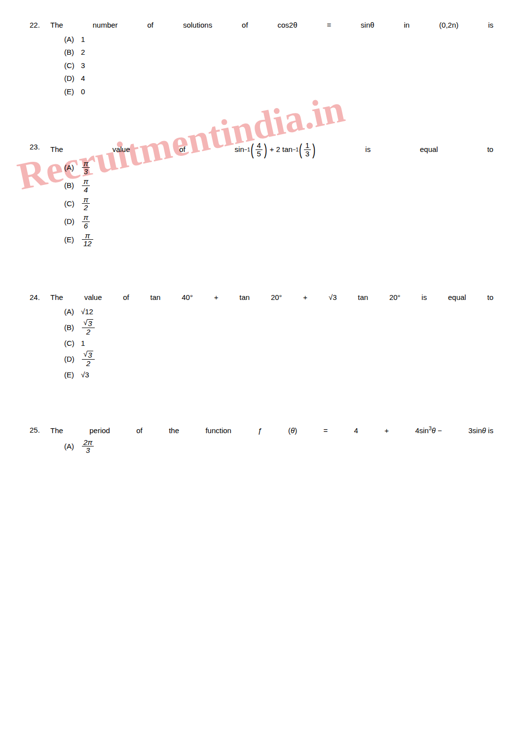Recruitmentindia.in
The number of solutions of cos2θ = sinθ in (0,2n) is
(A) 1
(B) 2
(C) 3
(D) 4
(E) 0
The value of sin−1 ( 45 ) + 2 tan−1 ( 13 ) is equal to
(A) π 3
(B) π 4
(C) π 2
(D) π 6
(E) π 12
The value of tan 40° + tan 20° + √3 tan 20° is equal to
(A) √12
(B) 32
(C) 1
(D) 32
(E) √3
The period of the function ƒ (θ) = 4 + 4sin3θ − 3sinθ is
(A) 2π 3